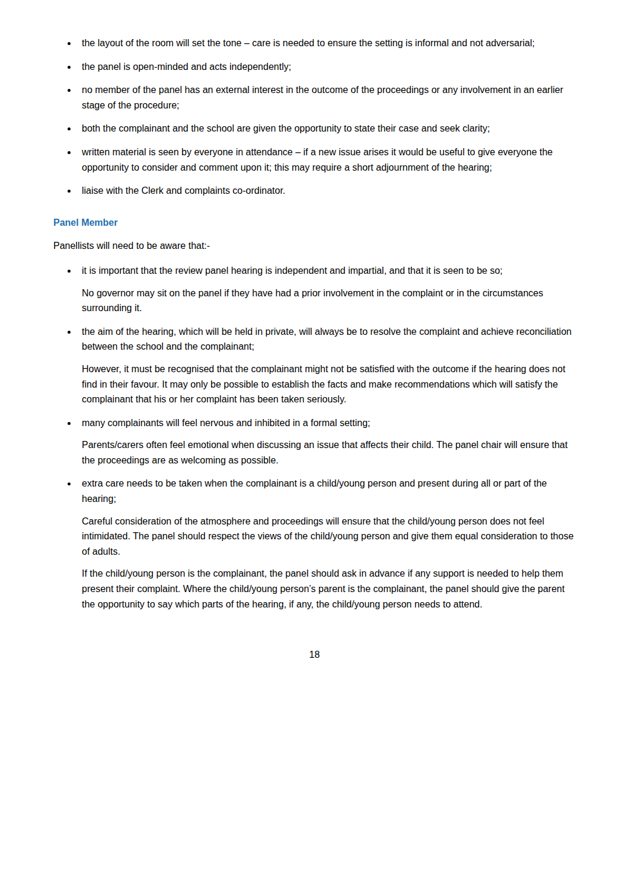the layout of the room will set the tone – care is needed to ensure the setting is informal and not adversarial;
the panel is open-minded and acts independently;
no member of the panel has an external interest in the outcome of the proceedings or any involvement in an earlier stage of the procedure;
both the complainant and the school are given the opportunity to state their case and seek clarity;
written material is seen by everyone in attendance – if a new issue arises it would be useful to give everyone the opportunity to consider and comment upon it; this may require a short adjournment of the hearing;
liaise with the Clerk and complaints co-ordinator.
Panel Member
Panellists will need to be aware that:-
it is important that the review panel hearing is independent and impartial, and that it is seen to be so;
No governor may sit on the panel if they have had a prior involvement in the complaint or in the circumstances surrounding it.
the aim of the hearing, which will be held in private, will always be to resolve the complaint and achieve reconciliation between the school and the complainant;
However, it must be recognised that the complainant might not be satisfied with the outcome if the hearing does not find in their favour. It may only be possible to establish the facts and make recommendations which will satisfy the complainant that his or her complaint has been taken seriously.
many complainants will feel nervous and inhibited in a formal setting;
Parents/carers often feel emotional when discussing an issue that affects their child. The panel chair will ensure that the proceedings are as welcoming as possible.
extra care needs to be taken when the complainant is a child/young person and present during all or part of the hearing;
Careful consideration of the atmosphere and proceedings will ensure that the child/young person does not feel intimidated. The panel should respect the views of the child/young person and give them equal consideration to those of adults.
If the child/young person is the complainant, the panel should ask in advance if any support is needed to help them present their complaint. Where the child/young person’s parent is the complainant, the panel should give the parent the opportunity to say which parts of the hearing, if any, the child/young person needs to attend.
18